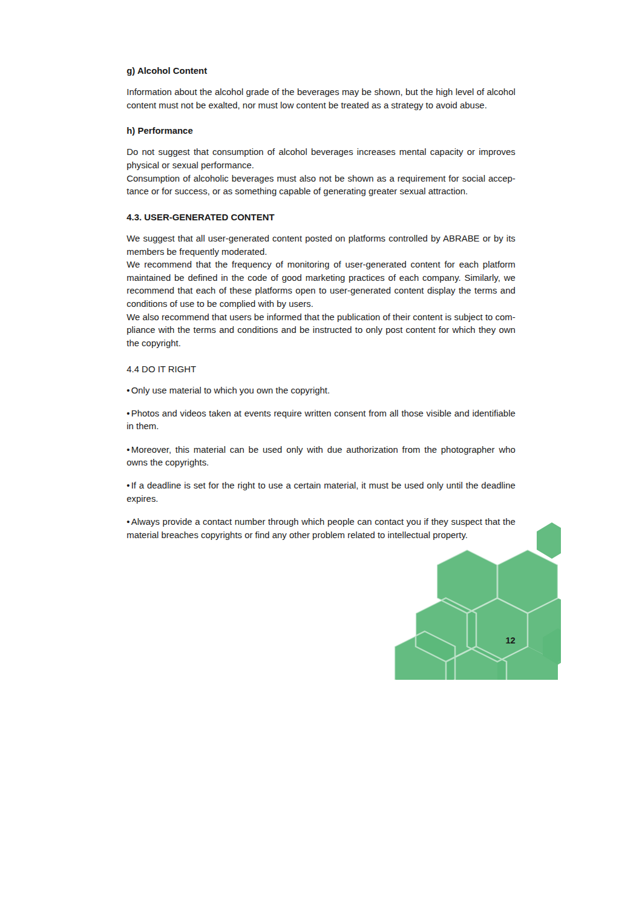g) Alcohol Content
Information about the alcohol grade of the beverages may be shown, but the high level of alcohol content must not be exalted, nor must low content be treated as a strategy to avoid abuse.
h) Performance
Do not suggest that consumption of alcohol beverages increases mental capacity or improves physical or sexual performance.
Consumption of alcoholic beverages must also not be shown as a requirement for social acceptance or for success, or as something capable of generating greater sexual attraction.
4.3. USER-GENERATED CONTENT
We suggest that all user-generated content posted on platforms controlled by ABRABE or by its members be frequently moderated.
We recommend that the frequency of monitoring of user-generated content for each platform maintained be defined in the code of good marketing practices of each company. Similarly, we recommend that each of these platforms open to user-generated content display the terms and conditions of use to be complied with by users.
We also recommend that users be informed that the publication of their content is subject to compliance with the terms and conditions and be instructed to only post content for which they own the copyright.
4.4 DO IT RIGHT
Only use material to which you own the copyright.
Photos and videos taken at events require written consent from all those visible and identifiable in them.
Moreover, this material can be used only with due authorization from the photographer who owns the copyrights.
If a deadline is set for the right to use a certain material, it must be used only until the deadline expires.
Always provide a contact number through which people can contact you if they suspect that the material breaches copyrights or find any other problem related to intellectual property.
12